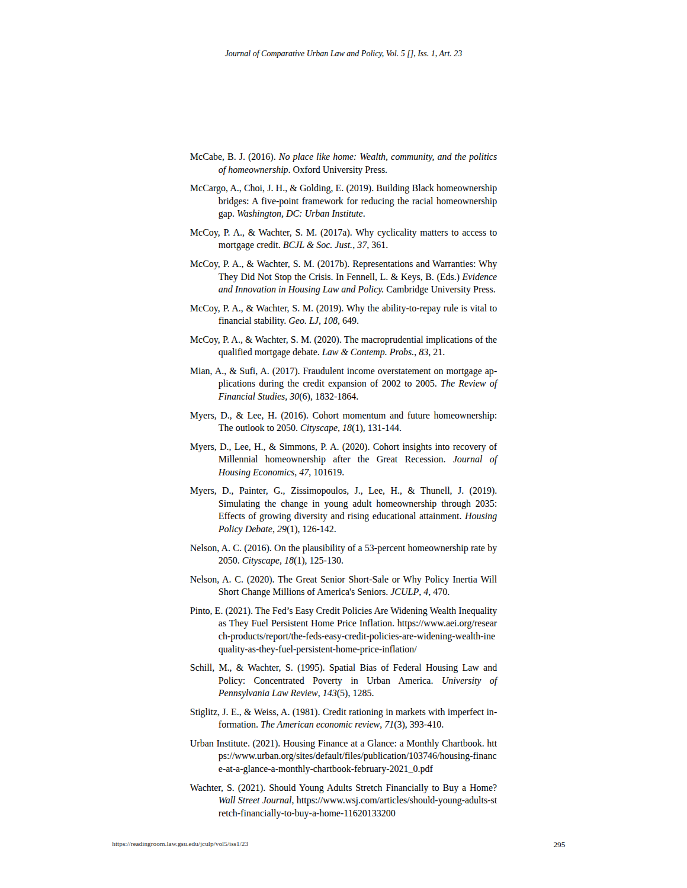Journal of Comparative Urban Law and Policy, Vol. 5 [], Iss. 1, Art. 23
McCabe, B. J. (2016). No place like home: Wealth, community, and the politics of homeownership. Oxford University Press.
McCargo, A., Choi, J. H., & Golding, E. (2019). Building Black homeownership bridges: A five-point framework for reducing the racial homeownership gap. Washington, DC: Urban Institute.
McCoy, P. A., & Wachter, S. M. (2017a). Why cyclicality matters to access to mortgage credit. BCJL & Soc. Just., 37, 361.
McCoy, P. A., & Wachter, S. M. (2017b). Representations and Warranties: Why They Did Not Stop the Crisis. In Fennell, L. & Keys, B. (Eds.) Evidence and Innovation in Housing Law and Policy. Cambridge University Press.
McCoy, P. A., & Wachter, S. M. (2019). Why the ability-to-repay rule is vital to financial stability. Geo. LJ, 108, 649.
McCoy, P. A., & Wachter, S. M. (2020). The macroprudential implications of the qualified mortgage debate. Law & Contemp. Probs., 83, 21.
Mian, A., & Sufi, A. (2017). Fraudulent income overstatement on mortgage applications during the credit expansion of 2002 to 2005. The Review of Financial Studies, 30(6), 1832-1864.
Myers, D., & Lee, H. (2016). Cohort momentum and future homeownership: The outlook to 2050. Cityscape, 18(1), 131-144.
Myers, D., Lee, H., & Simmons, P. A. (2020). Cohort insights into recovery of Millennial homeownership after the Great Recession. Journal of Housing Economics, 47, 101619.
Myers, D., Painter, G., Zissimopoulos, J., Lee, H., & Thunell, J. (2019). Simulating the change in young adult homeownership through 2035: Effects of growing diversity and rising educational attainment. Housing Policy Debate, 29(1), 126-142.
Nelson, A. C. (2016). On the plausibility of a 53-percent homeownership rate by 2050. Cityscape, 18(1), 125-130.
Nelson, A. C. (2020). The Great Senior Short-Sale or Why Policy Inertia Will Short Change Millions of America's Seniors. JCULP, 4, 470.
Pinto, E. (2021). The Fed’s Easy Credit Policies Are Widening Wealth Inequality as They Fuel Persistent Home Price Inflation. https://www.aei.org/research-products/report/the-feds-easy-credit-policies-are-widening-wealth-inequality-as-they-fuel-persistent-home-price-inflation/
Schill, M., & Wachter, S. (1995). Spatial Bias of Federal Housing Law and Policy: Concentrated Poverty in Urban America. University of Pennsylvania Law Review, 143(5), 1285.
Stiglitz, J. E., & Weiss, A. (1981). Credit rationing in markets with imperfect information. The American economic review, 71(3), 393-410.
Urban Institute. (2021). Housing Finance at a Glance: a Monthly Chartbook. https://www.urban.org/sites/default/files/publication/103746/housing-finance-at-a-glance-a-monthly-chartbook-february-2021_0.pdf
Wachter, S. (2021). Should Young Adults Stretch Financially to Buy a Home? Wall Street Journal, https://www.wsj.com/articles/should-young-adults-stretch-financially-to-buy-a-home-11620133200
https://readingroom.law.gsu.edu/jculp/vol5/iss1/23 295